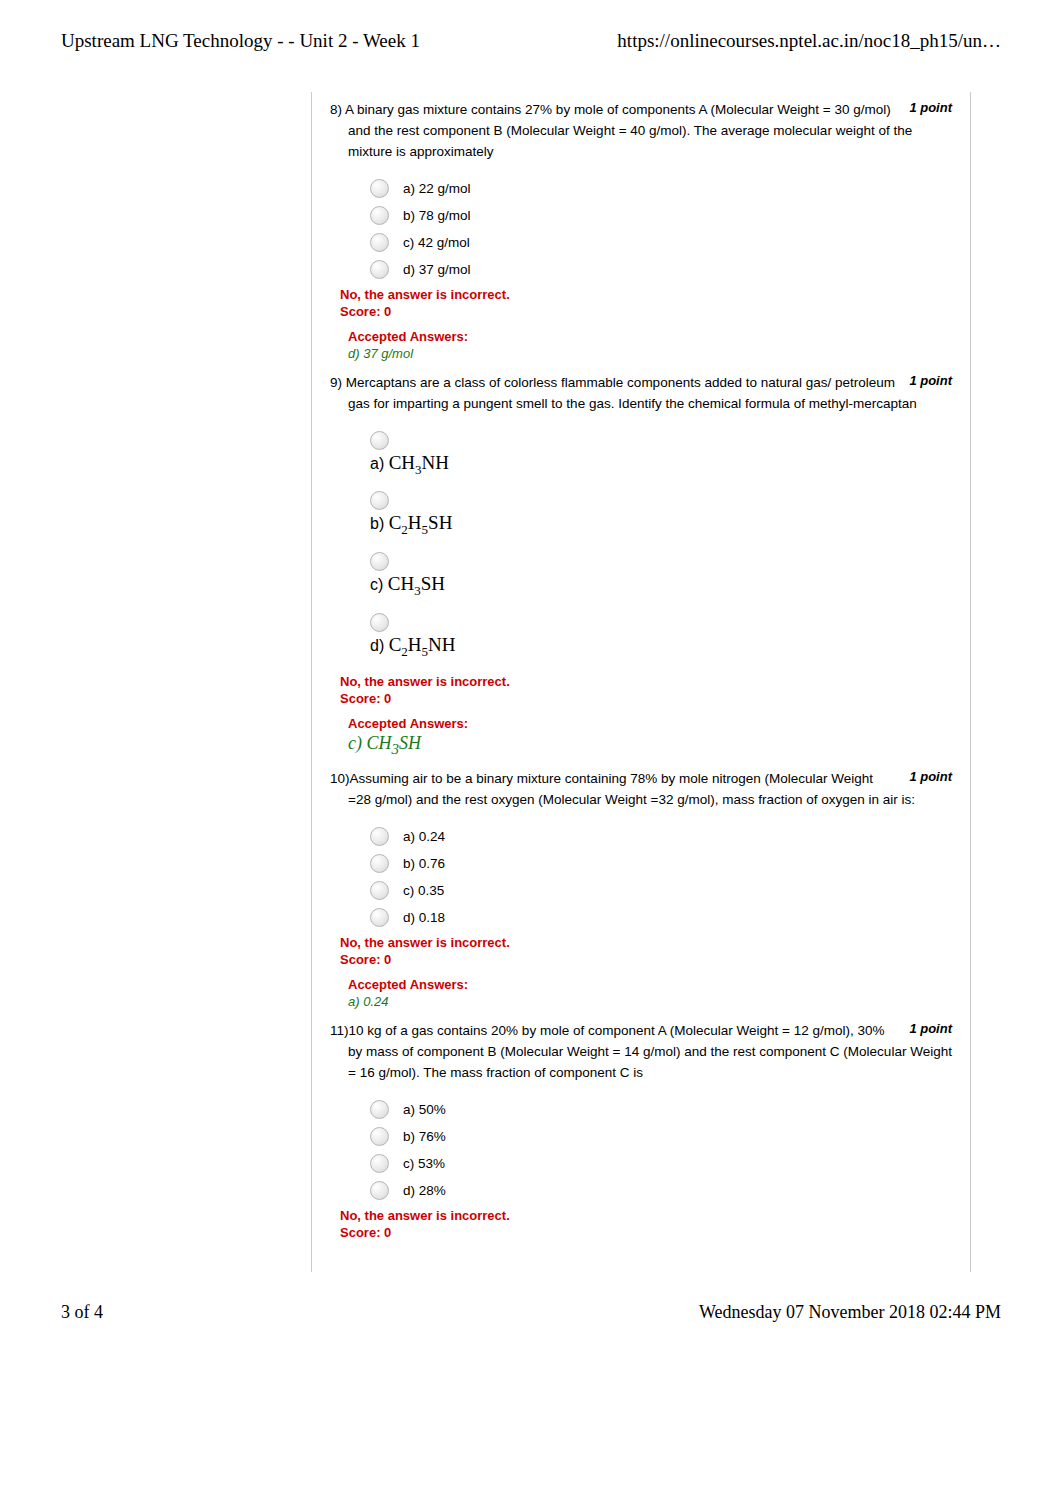Upstream LNG Technology - - Unit 2 - Week 1
https://onlinecourses.nptel.ac.in/noc18_ph15/un…
1 point
8) A binary gas mixture contains 27% by mole of components A (Molecular Weight = 30 g/mol) and the rest component B (Molecular Weight = 40 g/mol). The average molecular weight of the mixture is approximately
a) 22 g/mol
b) 78 g/mol
c) 42 g/mol
d) 37 g/mol
No, the answer is incorrect.
Score: 0
Accepted Answers:
d) 37 g/mol
1 point
9) Mercaptans are a class of colorless flammable components added to natural gas/ petroleum gas for imparting a pungent smell to the gas. Identify the chemical formula of methyl-mercaptan
a) CH3NH
b) C2H5SH
c) CH3SH
d) C2H5NH
No, the answer is incorrect.
Score: 0
Accepted Answers:
c) CH3SH
1 point
10)Assuming air to be a binary mixture containing 78% by mole nitrogen (Molecular Weight =28 g/mol) and the rest oxygen (Molecular Weight =32 g/mol), mass fraction of oxygen in air is:
a) 0.24
b) 0.76
c) 0.35
d) 0.18
No, the answer is incorrect.
Score: 0
Accepted Answers:
a) 0.24
1 point
11)10 kg of a gas contains 20% by mole of component A (Molecular Weight = 12 g/mol), 30% by mass of component B (Molecular Weight = 14 g/mol) and the rest component C (Molecular Weight = 16 g/mol). The mass fraction of component C is
a) 50%
b) 76%
c) 53%
d) 28%
No, the answer is incorrect.
Score: 0
3 of 4
Wednesday 07 November 2018 02:44 PM